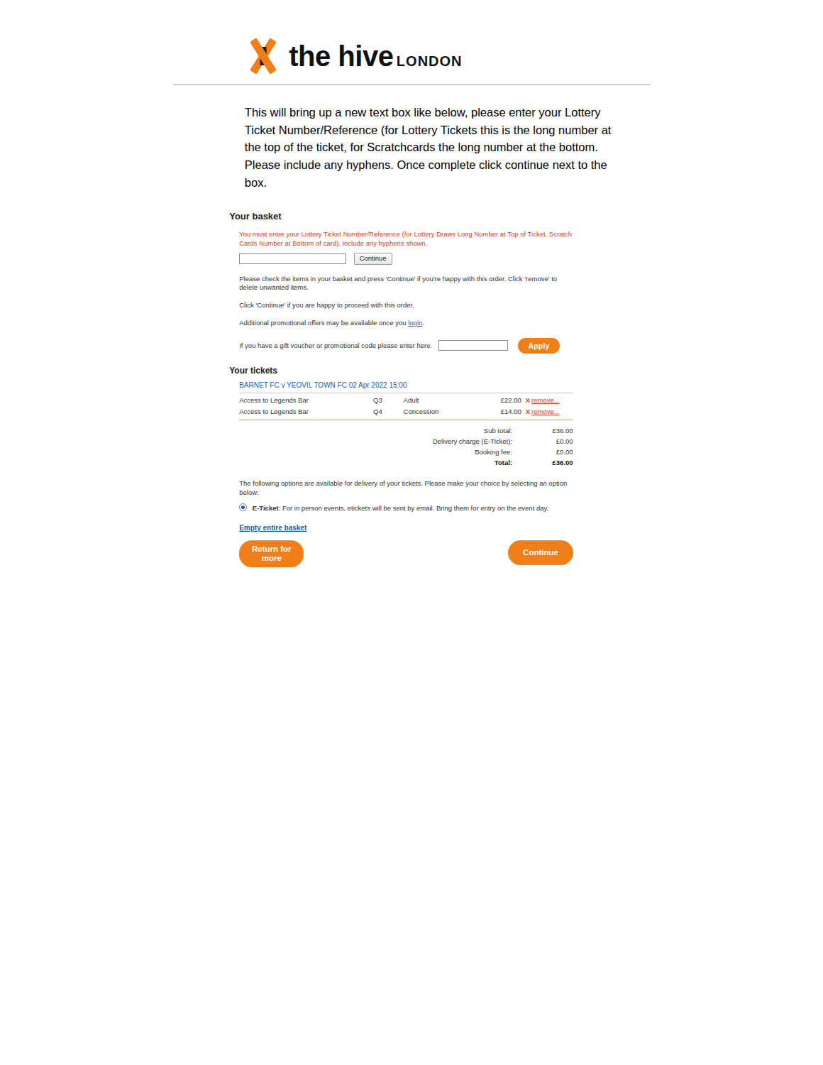the hive LONDON
This will bring up a new text box like below, please enter your Lottery Ticket Number/Reference (for Lottery Tickets this is the long number at the top of the ticket, for Scratchcards the long number at the bottom. Please include any hyphens. Once complete click continue next to the box.
Your basket
You must enter your Lottery Ticket Number/Reference (for Lottery Draws Long Number at Top of Ticket, Scratch Cards Number at Bottom of card). Include any hyphens shown.
Continue
Please check the items in your basket and press 'Continue' if you're happy with this order. Click 'remove' to delete unwanted items.
Click 'Continue' if you are happy to proceed with this order.
Additional promotional offers may be available once you login.
If you have a gift voucher or promotional code please enter here. Apply
Your tickets
BARNET FC v YEOVIL TOWN FC 02 Apr 2022 15:00
| Access to Legends Bar | Q3 | Adult | £22.00 | X remove... |
| Access to Legends Bar | Q4 | Concession | £14.00 | X remove... |
| Sub total: | £36.00 |
| Delivery charge (E-Ticket): | £0.00 |
| Booking fee: | £0.00 |
| Total: | £36.00 |
The following options are available for delivery of your tickets. Please make your choice by selecting an option below:
E-Ticket: For in person events, etickets will be sent by email. Bring them for entry on the event day.
Empty entire basket
Return for
more Continue